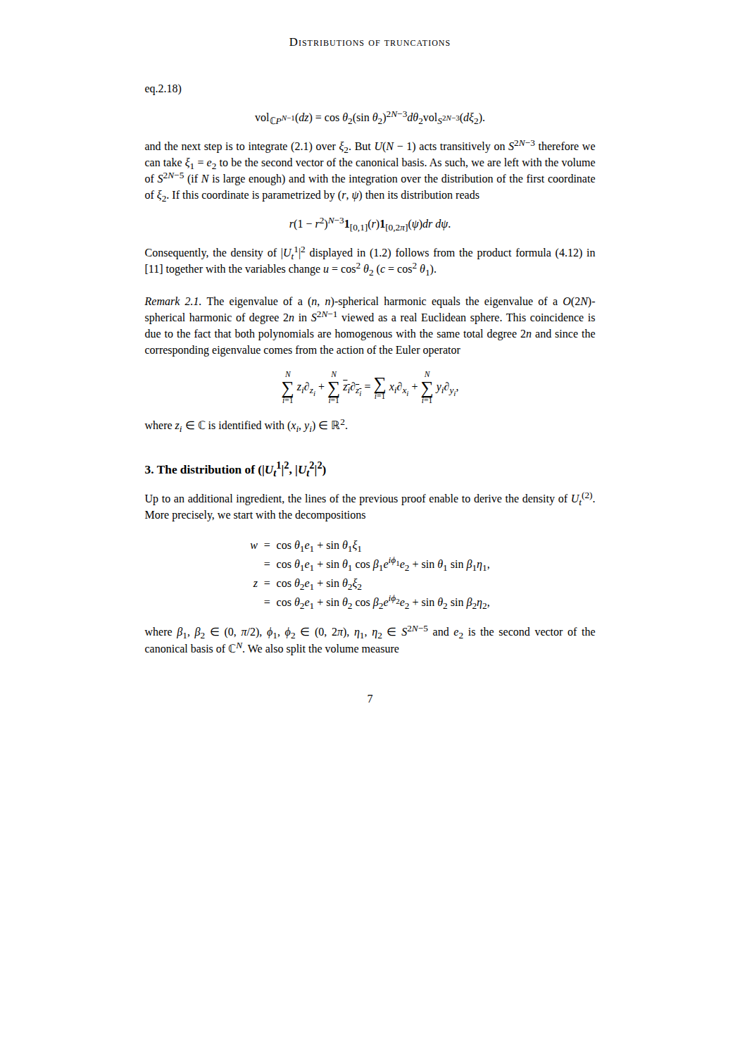Distributions of truncations
eq.2.18)
volℂPN−1(dz) = cos θ2(sin θ2)2N−3dθ2volS2N−3(dξ2).
and the next step is to integrate (2.1) over ξ2. But U(N − 1) acts transitively on S2N−3 therefore we can take ξ1 = e2 to be the second vector of the canonical basis. As such, we are left with the volume of S2N−5 (if N is large enough) and with the integration over the distribution of the first coordinate of ξ2. If this coordinate is parametrized by (r, ψ) then its distribution reads
r(1 − r2)N−31[0,1](r)1[0,2π](ψ)dr dψ.
Consequently, the density of |Ut1|2 displayed in (1.2) follows from the product formula (4.12) in [11] together with the variables change u = cos2 θ2 (c = cos2 θ1).
Remark 2.1. The eigenvalue of a (n, n)-spherical harmonic equals the eigenvalue of a O(2N)-spherical harmonic of degree 2n in S2N−1 viewed as a real Euclidean sphere. This coincidence is due to the fact that both polynomials are homogenous with the same total degree 2n and since the corresponding eigenvalue comes from the action of the Euler operator
N ∑ i=1 zi∂zi + N ∑ i=1 zi∂zi = ∑ i=1 xi∂xi + N ∑ i=1 yi∂yi,
where zi ∈ ℂ is identified with (xi, yi) ∈ ℝ2.
3. The distribution of (|Ut1|2, |Ut2|2)
Up to an additional ingredient, the lines of the previous proof enable to derive the density of Ut(2). More precisely, we start with the decompositions
| w | = | cos θ 1 e 1 + sin θ 1 ξ 1 |
| | = | cos θ 1 e 1 + sin θ 1 cos β 1 e iϕ 1 e 2 + sin θ 1 sin β 1 η 1 , |
| z | = | cos θ 2 e 1 + sin θ 2 ξ 2 |
| | = | cos θ 2 e 1 + sin θ 2 cos β 2 e iϕ 2 e 2 + sin θ 2 sin β 2 η 2 , |
where β1, β2 ∈ (0, π/2), ϕ1, ϕ2 ∈ (0, 2π), η1, η2 ∈ S2N−5 and e2 is the second vector of the canonical basis of ℂN. We also split the volume measure
7